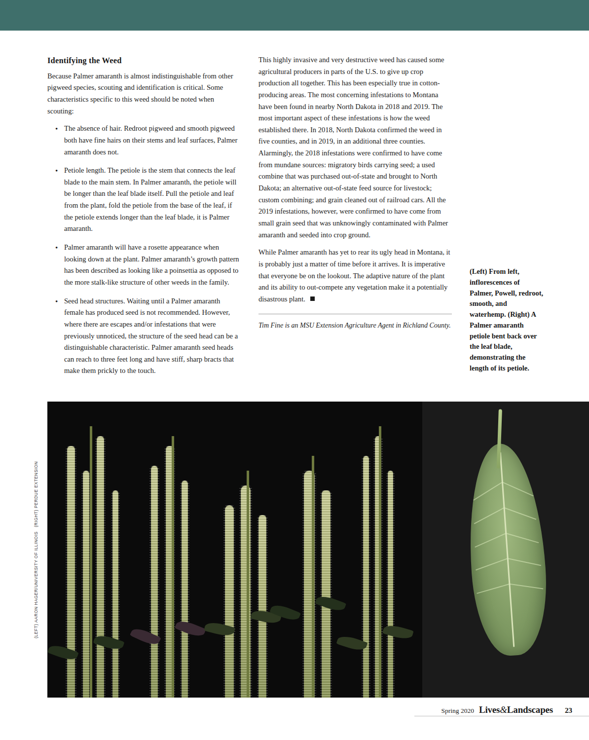Identifying the Weed
Because Palmer amaranth is almost indistinguishable from other pigweed species, scouting and identification is critical. Some characteristics specific to this weed should be noted when scouting:
The absence of hair. Redroot pigweed and smooth pigweed both have fine hairs on their stems and leaf surfaces, Palmer amaranth does not.
Petiole length. The petiole is the stem that connects the leaf blade to the main stem. In Palmer amaranth, the petiole will be longer than the leaf blade itself. Pull the petiole and leaf from the plant, fold the petiole from the base of the leaf, if the petiole extends longer than the leaf blade, it is Palmer amaranth.
Palmer amaranth will have a rosette appearance when looking down at the plant. Palmer amaranth’s growth pattern has been described as looking like a poinsettia as opposed to the more stalk-like structure of other weeds in the family.
Seed head structures. Waiting until a Palmer amaranth female has produced seed is not recommended. However, where there are escapes and/or infestations that were previously unnoticed, the structure of the seed head can be a distinguishable characteristic. Palmer amaranth seed heads can reach to three feet long and have stiff, sharp bracts that make them prickly to the touch.
This highly invasive and very destructive weed has caused some agricultural producers in parts of the U.S. to give up crop production all together. This has been especially true in cotton-producing areas. The most concerning infestations to Montana have been found in nearby North Dakota in 2018 and 2019. The most important aspect of these infestations is how the weed established there. In 2018, North Dakota confirmed the weed in five counties, and in 2019, in an additional three counties. Alarmingly, the 2018 infestations were confirmed to have come from mundane sources: migratory birds carrying seed; a used combine that was purchased out-of-state and brought to North Dakota; an alternative out-of-state feed source for livestock; custom combining; and grain cleaned out of railroad cars. All the 2019 infestations, however, were confirmed to have come from small grain seed that was unknowingly contaminated with Palmer amaranth and seeded into crop ground.
While Palmer amaranth has yet to rear its ugly head in Montana, it is probably just a matter of time before it arrives. It is imperative that everyone be on the lookout. The adaptive nature of the plant and its ability to out-compete any vegetation make it a potentially disastrous plant.
Tim Fine is an MSU Extension Agriculture Agent in Richland County.
(Left) From left, inflorescences of Palmer, Powell, redroot, smooth, and waterhemp. (Right) A Palmer amaranth petiole bent back over the leaf blade, demonstrating the length of its petiole.
(LEFT) AARON HAGER/UNIVERSITY OF ILLINOIS (RIGHT) PERDUE EXTENSION
Spring 2020 Lives&Landscapes 23